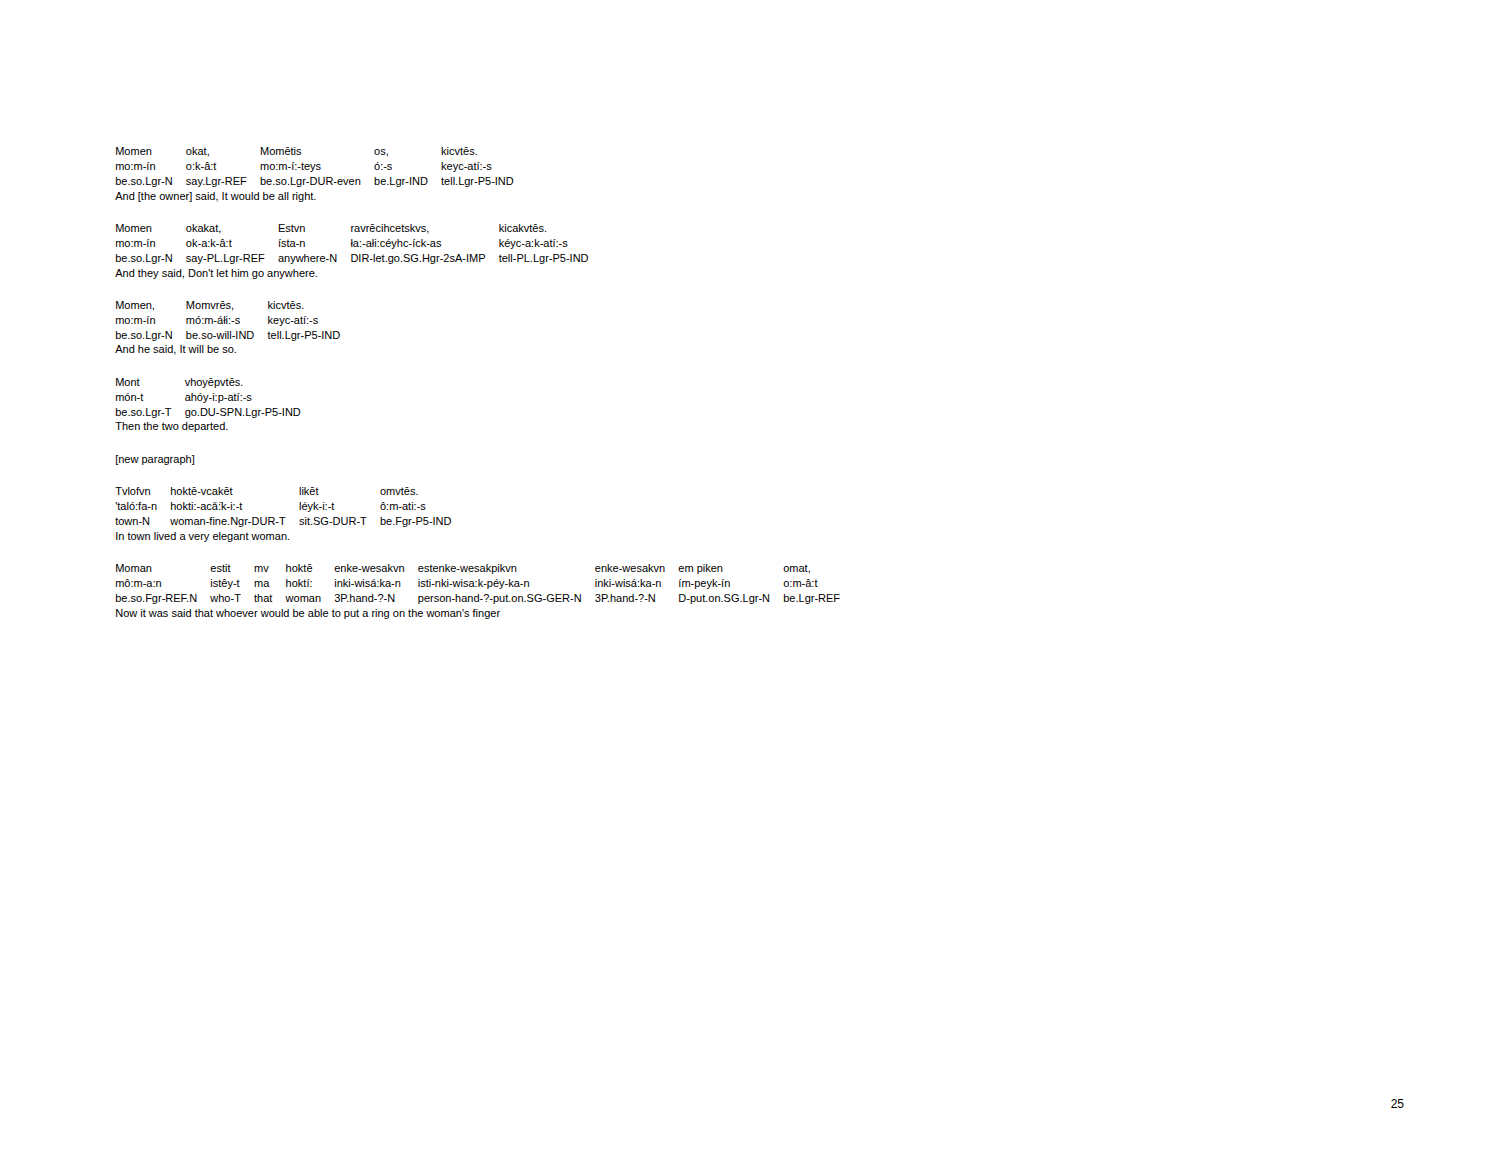| Momen | okat, | Momētis | os, | kicvtēs. |
| mo:m-ín | o:k-â:t | mo:m-í:-teys | ó:-s | keyc-atí:-s |
| be.so.Lgr-N | say.Lgr-REF | be.so.Lgr-DUR-even | be.Lgr-IND | tell.Lgr-P5-IND |
And [the owner] said, It would be all right.
| Momen | okakat, | Estvn | ravrēcihcetskvs, | kicakvtēs. |
| mo:m-ín | ok-a:k-â:t | ísta-n | ła:-ałi:céyhc-íck-as | kéyc-a:k-atí:-s |
| be.so.Lgr-N | say-PL.Lgr-REF | anywhere-N | DIR-let.go.SG.Hgr-2sA-IMP | tell-PL.Lgr-P5-IND |
And they said, Don't let him go anywhere.
| Momen, | Momvrēs, | kicvtēs. |
| mo:m-ín | mó:m-áłi:-s | keyc-atí:-s |
| be.so.Lgr-N | be.so-will-IND | tell.Lgr-P5-IND |
And he said, It will be so.
| Mont | vhoyēpvtēs. |
| món-t | ahóy-i:p-atí:-s |
| be.so.Lgr-T | go.DU-SPN.Lgr-P5-IND |
Then the two departed.
[new paragraph]
| Tvlofvn | hoktē-vcakēt | likēt | omvtēs. |
| 'taló:fa-n | hokti:-acǎ:̈k-i:-t | léyk-i:-t | ô:m-ati:-s |
| town-N | woman-fine.Ngr-DUR-T | sit.SG-DUR-T | be.Fgr-P5-IND |
In town lived a very elegant woman.
| Moman | estit | mv | hoktē | enke-wesakvn | estenke-wesakpikvn | enke-wesakvn | em piken | omat, |
| mô:m-a:n | istêy-t | ma | hoktí: | inki-wisá:ka-n | isti-nki-wisa:k-péy-ka-n | inki-wisá:ka-n | ím-peyk-ín | o:m-â:t |
| be.so.Fgr-REF.N | who-T | that | woman | 3P.hand-?-N | person-hand-?-put.on.SG-GER-N | 3P.hand-?-N | D-put.on.SG.Lgr-N | be.Lgr-REF |
Now it was said that whoever would be able to put a ring on the woman's finger
25